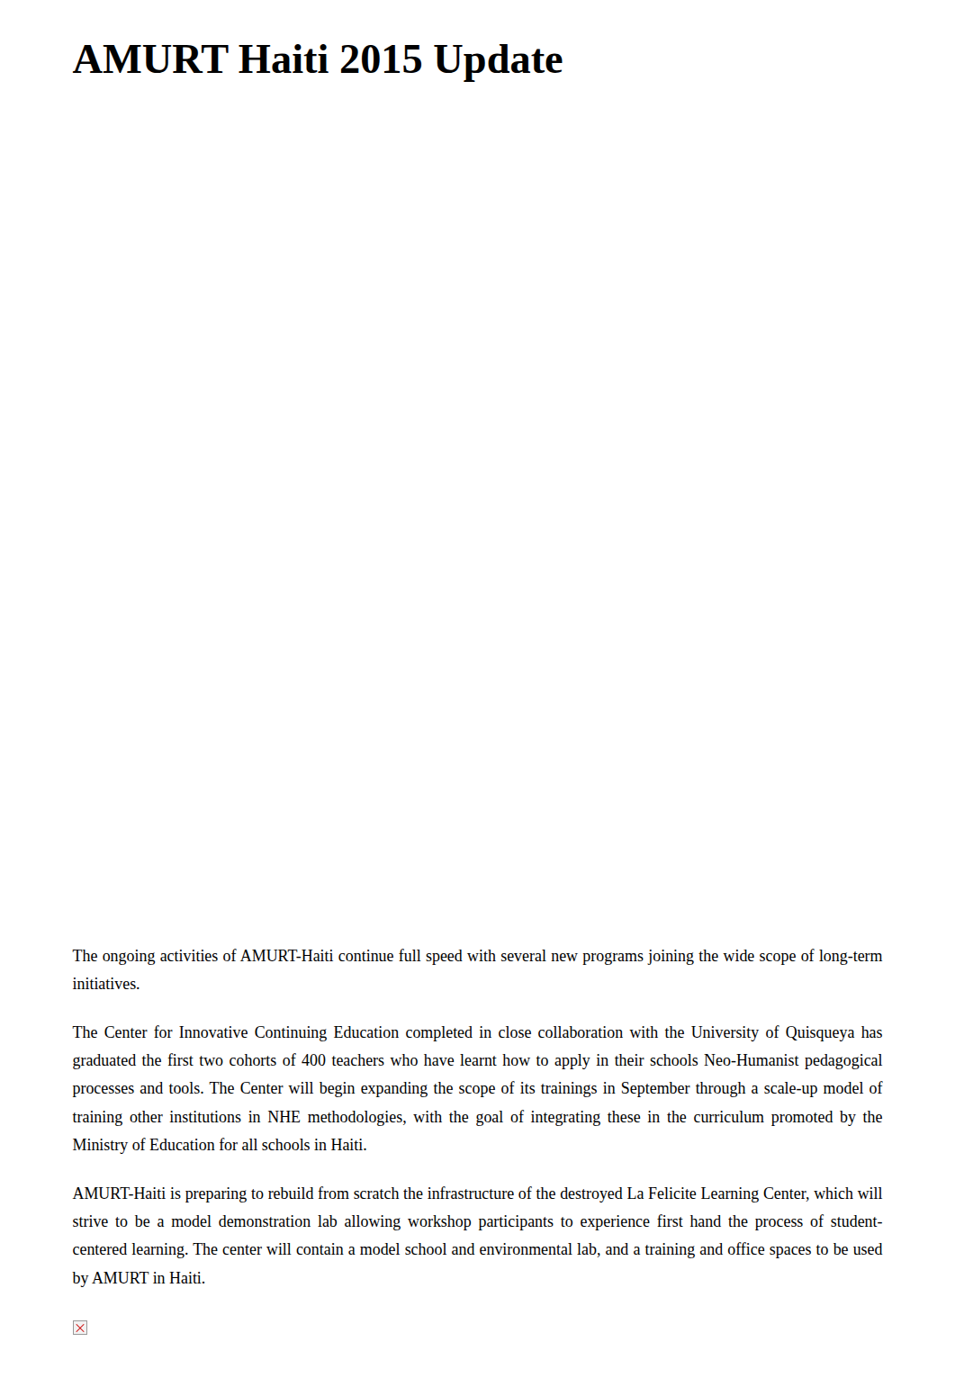AMURT Haiti 2015 Update
The ongoing activities of AMURT-Haiti continue full speed with several new programs joining the wide scope of long-term initiatives.
The Center for Innovative Continuing Education completed in close collaboration with the University of Quisqueya has graduated the first two cohorts of 400 teachers who have learnt how to apply in their schools Neo-Humanist pedagogical processes and tools. The Center will begin expanding the scope of its trainings in September through a scale-up model of training other institutions in NHE methodologies, with the goal of integrating these in the curriculum promoted by the Ministry of Education for all schools in Haiti.
AMURT-Haiti is preparing to rebuild from scratch the infrastructure of the destroyed La Felicite Learning Center, which will strive to be a model demonstration lab allowing workshop participants to experience first hand the process of student-centered learning. The center will contain a model school and environmental lab, and a training and office spaces to be used by AMURT in Haiti.